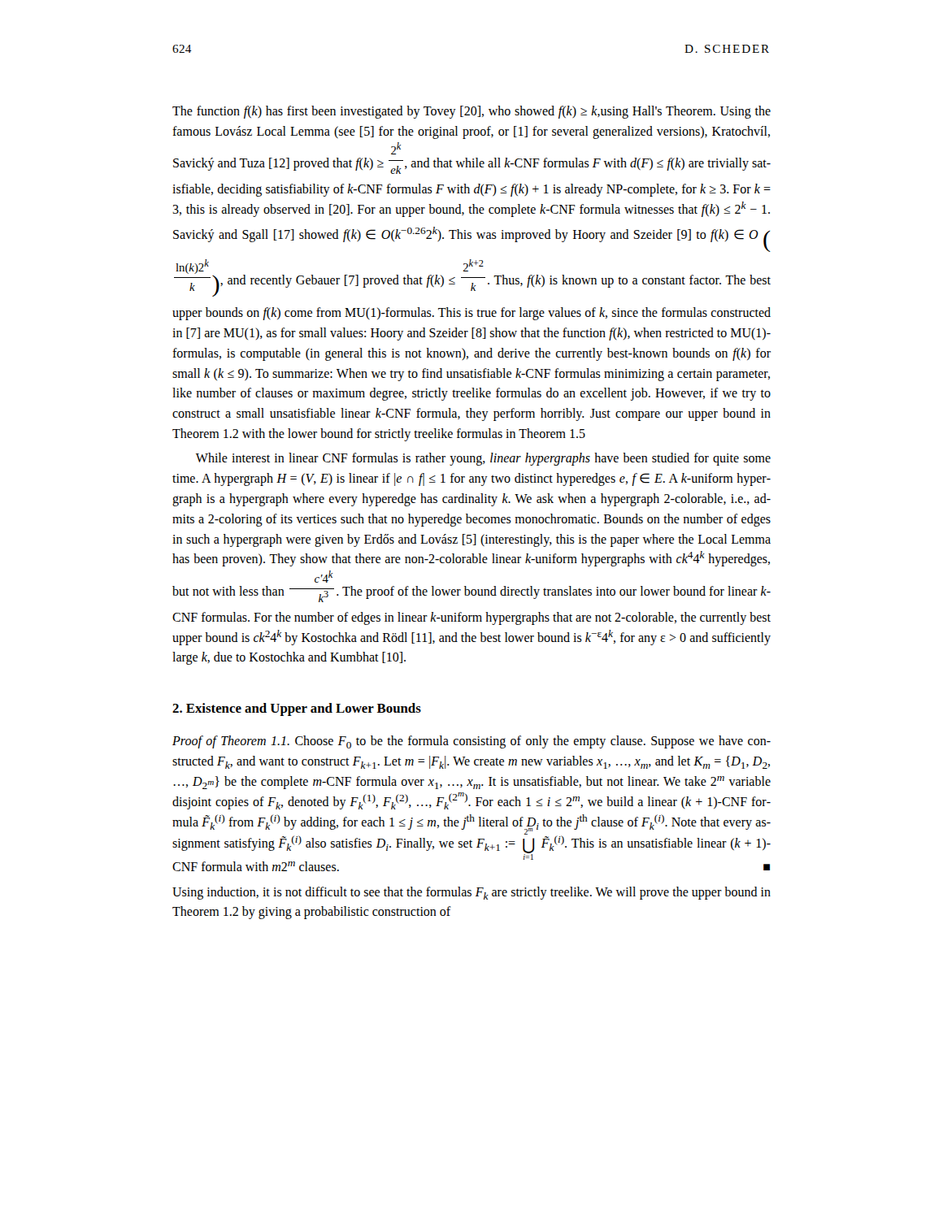624 D. SCHEDER
The function f(k) has first been investigated by Tovey [20], who showed f(k) ≥ k,using Hall's Theorem. Using the famous Lovász Local Lemma (see [5] for the original proof, or [1] for several generalized versions), Kratochvíl, Savický and Tuza [12] proved that f(k) ≥ 2k ek, and that while all k-CNF formulas F with d(F) ≤ f(k) are trivially satisfiable, deciding satisfiability of k-CNF formulas F with d(F) ≤ f(k) + 1 is already NP-complete, for k ≥ 3. For k = 3, this is already observed in [20]. For an upper bound, the complete k-CNF formula witnesses that f(k) ≤ 2k − 1. Savický and Sgall [17] showed f(k) ∈ O(k−0.262k). This was improved by Hoory and Szeider [9] to f(k) ∈ O (ln(k)2k k), and recently Gebauer [7] proved that f(k) ≤ 2k+2 k. Thus, f(k) is known up to a constant factor. The best upper bounds on f(k) come from MU(1)-formulas. This is true for large values of k, since the formulas constructed in [7] are MU(1), as for small values: Hoory and Szeider [8] show that the function f(k), when restricted to MU(1)-formulas, is computable (in general this is not known), and derive the currently best-known bounds on f(k) for small k (k ≤ 9). To summarize: When we try to find unsatisfiable k-CNF formulas minimizing a certain parameter, like number of clauses or maximum degree, strictly treelike formulas do an excellent job. However, if we try to construct a small unsatisfiable linear k-CNF formula, they perform horribly. Just compare our upper bound in Theorem 1.2 with the lower bound for strictly treelike formulas in Theorem 1.5
While interest in linear CNF formulas is rather young, linear hypergraphs have been studied for quite some time. A hypergraph H = (V, E) is linear if |e ∩ f| ≤ 1 for any two distinct hyperedges e, f ∈ E. A k-uniform hypergraph is a hypergraph where every hyperedge has cardinality k. We ask when a hypergraph 2-colorable, i.e., admits a 2-coloring of its vertices such that no hyperedge becomes monochromatic. Bounds on the number of edges in such a hypergraph were given by Erdős and Lovász [5] (interestingly, this is the paper where the Local Lemma has been proven). They show that there are non-2-colorable linear k-uniform hypergraphs with ck44k hyperedges, but not with less than c′4k k3. The proof of the lower bound directly translates into our lower bound for linear k-CNF formulas. For the number of edges in linear k-uniform hypergraphs that are not 2-colorable, the currently best upper bound is ck24k by Kostochka and Rödl [11], and the best lower bound is k−ε4k, for any ε > 0 and sufficiently large k, due to Kostochka and Kumbhat [10].
2. Existence and Upper and Lower Bounds
Proof of Theorem 1.1. Choose F0 to be the formula consisting of only the empty clause. Suppose we have constructed Fk, and want to construct Fk+1. Let m = |Fk|. We create m new variables x1, …, xm, and let Κm = {D1, D2, …, D2m} be the complete m-CNF formula over x1, …, xm. It is unsatisfiable, but not linear. We take 2m variable disjoint copies of Fk, denoted by Fk(1), Fk(2), …, Fk(2m). For each 1 ≤ i ≤ 2m, we build a linear (k + 1)-CNF formula F̃k(i) from Fk(i) by adding, for each 1 ≤ j ≤ m, the jth literal of Di to the jth clause of Fk(i). Note that every assignment satisfying F̃k(i) also satisfies Di. Finally, we set Fk+1 := ⋃2m i=1 F̃k(i). This is an unsatisfiable linear (k + 1)-CNF formula with m2m clauses.■
Using induction, it is not difficult to see that the formulas Fk are strictly treelike. We will prove the upper bound in Theorem 1.2 by giving a probabilistic construction of